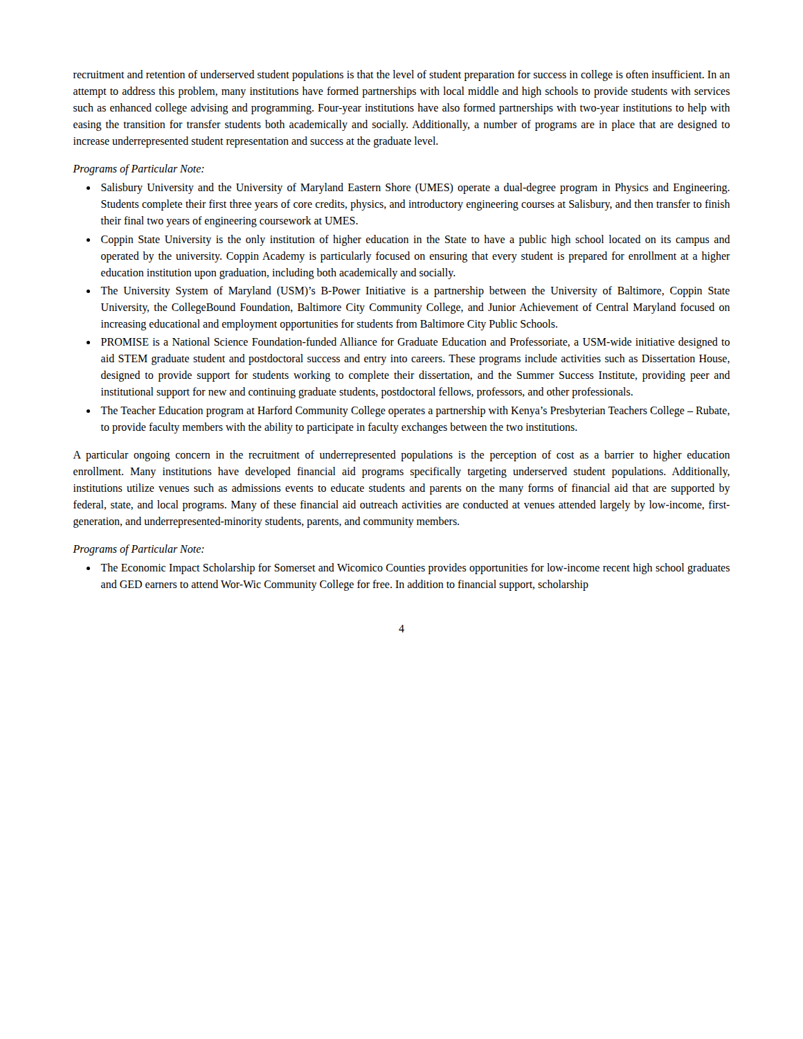recruitment and retention of underserved student populations is that the level of student preparation for success in college is often insufficient. In an attempt to address this problem, many institutions have formed partnerships with local middle and high schools to provide students with services such as enhanced college advising and programming. Four-year institutions have also formed partnerships with two-year institutions to help with easing the transition for transfer students both academically and socially. Additionally, a number of programs are in place that are designed to increase underrepresented student representation and success at the graduate level.
Programs of Particular Note:
Salisbury University and the University of Maryland Eastern Shore (UMES) operate a dual-degree program in Physics and Engineering. Students complete their first three years of core credits, physics, and introductory engineering courses at Salisbury, and then transfer to finish their final two years of engineering coursework at UMES.
Coppin State University is the only institution of higher education in the State to have a public high school located on its campus and operated by the university. Coppin Academy is particularly focused on ensuring that every student is prepared for enrollment at a higher education institution upon graduation, including both academically and socially.
The University System of Maryland (USM)’s B-Power Initiative is a partnership between the University of Baltimore, Coppin State University, the CollegeBound Foundation, Baltimore City Community College, and Junior Achievement of Central Maryland focused on increasing educational and employment opportunities for students from Baltimore City Public Schools.
PROMISE is a National Science Foundation-funded Alliance for Graduate Education and Professoriate, a USM-wide initiative designed to aid STEM graduate student and postdoctoral success and entry into careers. These programs include activities such as Dissertation House, designed to provide support for students working to complete their dissertation, and the Summer Success Institute, providing peer and institutional support for new and continuing graduate students, postdoctoral fellows, professors, and other professionals.
The Teacher Education program at Harford Community College operates a partnership with Kenya’s Presbyterian Teachers College – Rubate, to provide faculty members with the ability to participate in faculty exchanges between the two institutions.
A particular ongoing concern in the recruitment of underrepresented populations is the perception of cost as a barrier to higher education enrollment. Many institutions have developed financial aid programs specifically targeting underserved student populations. Additionally, institutions utilize venues such as admissions events to educate students and parents on the many forms of financial aid that are supported by federal, state, and local programs. Many of these financial aid outreach activities are conducted at venues attended largely by low-income, first-generation, and underrepresented-minority students, parents, and community members.
Programs of Particular Note:
The Economic Impact Scholarship for Somerset and Wicomico Counties provides opportunities for low-income recent high school graduates and GED earners to attend Wor-Wic Community College for free. In addition to financial support, scholarship
4